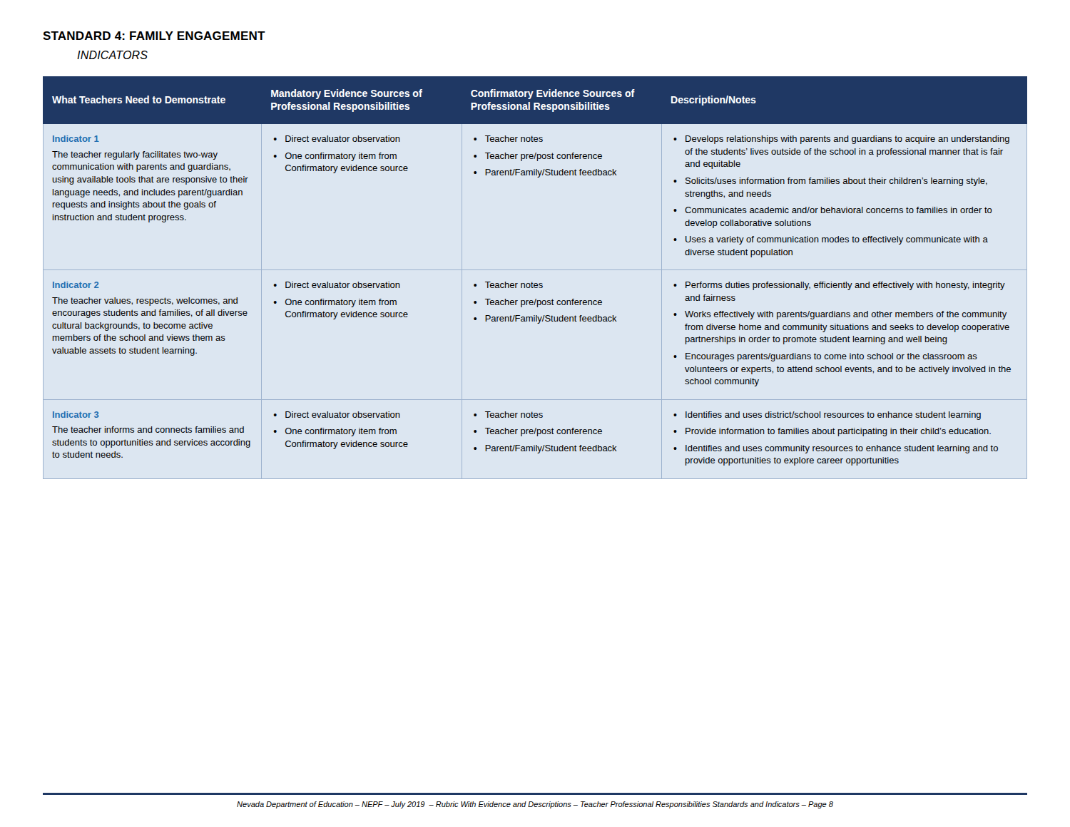STANDARD 4: FAMILY ENGAGEMENT
INDICATORS
| What Teachers Need to Demonstrate | Mandatory Evidence Sources of Professional Responsibilities | Confirmatory Evidence Sources of Professional Responsibilities | Description/Notes |
| --- | --- | --- | --- |
| Indicator 1 The teacher regularly facilitates two-way communication with parents and guardians, using available tools that are responsive to their language needs, and includes parent/guardian requests and insights about the goals of instruction and student progress. | Direct evaluator observation One confirmatory item from Confirmatory evidence source | Teacher notes Teacher pre/post conference Parent/Family/Student feedback | Develops relationships with parents and guardians to acquire an understanding of the students’ lives outside of the school in a professional manner that is fair and equitable Solicits/uses information from families about their children’s learning style, strengths, and needs Communicates academic and/or behavioral concerns to families in order to develop collaborative solutions Uses a variety of communication modes to effectively communicate with a diverse student population |
| Indicator 2 The teacher values, respects, welcomes, and encourages students and families, of all diverse cultural backgrounds, to become active members of the school and views them as valuable assets to student learning. | Direct evaluator observation One confirmatory item from Confirmatory evidence source | Teacher notes Teacher pre/post conference Parent/Family/Student feedback | Performs duties professionally, efficiently and effectively with honesty, integrity and fairness Works effectively with parents/guardians and other members of the community from diverse home and community situations and seeks to develop cooperative partnerships in order to promote student learning and well being Encourages parents/guardians to come into school or the classroom as volunteers or experts, to attend school events, and to be actively involved in the school community |
| Indicator 3 The teacher informs and connects families and students to opportunities and services according to student needs. | Direct evaluator observation One confirmatory item from Confirmatory evidence source | Teacher notes Teacher pre/post conference Parent/Family/Student feedback | Identifies and uses district/school resources to enhance student learning Provide information to families about participating in their child’s education. Identifies and uses community resources to enhance student learning and to provide opportunities to explore career opportunities |
Nevada Department of Education – NEPF – July 2019 – Rubric With Evidence and Descriptions – Teacher Professional Responsibilities Standards and Indicators – Page 8